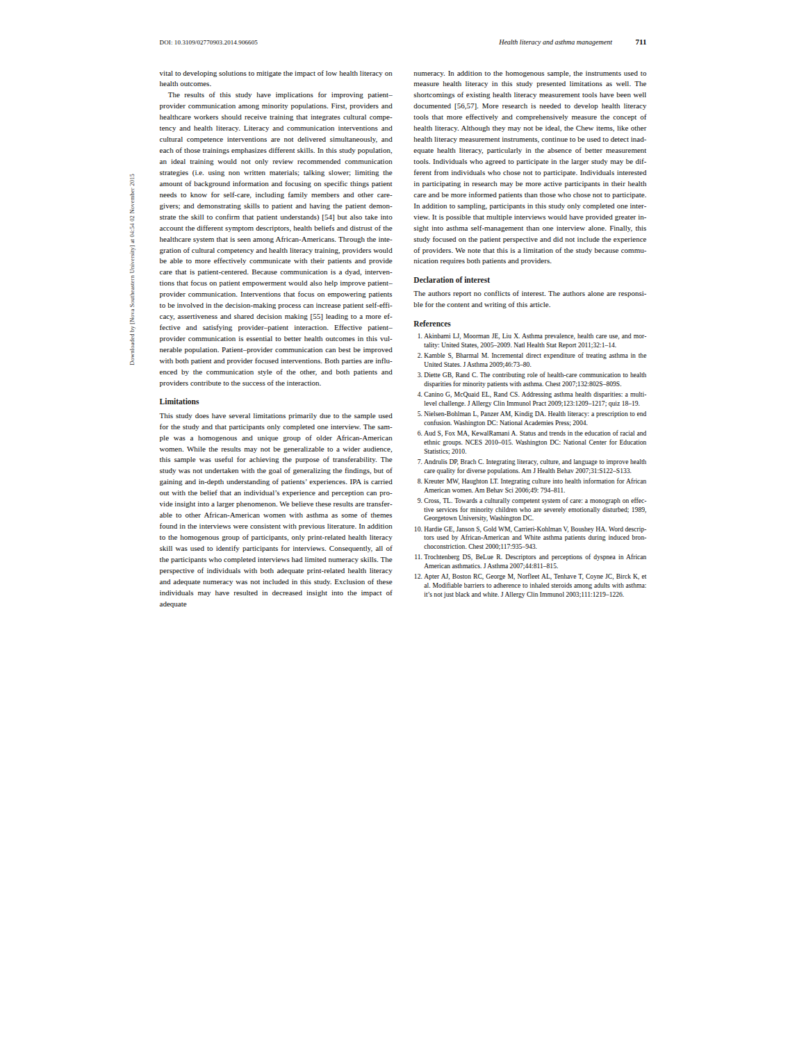Downloaded by [Nova Southeastern University] at 04:54 02 November 2015
DOI: 10.3109/02770903.2014.906605
Health literacy and asthma management 711
vital to developing solutions to mitigate the impact of low health literacy on health outcomes.
The results of this study have implications for improving patient–provider communication among minority populations. First, providers and healthcare workers should receive training that integrates cultural competency and health literacy. Literacy and communication interventions and cultural competence interventions are not delivered simultaneously, and each of those trainings emphasizes different skills. In this study population, an ideal training would not only review recommended communication strategies (i.e. using non written materials; talking slower; limiting the amount of background information and focusing on specific things patient needs to know for self-care, including family members and other caregivers; and demonstrating skills to patient and having the patient demonstrate the skill to confirm that patient understands) [54] but also take into account the different symptom descriptors, health beliefs and distrust of the healthcare system that is seen among African-Americans. Through the integration of cultural competency and health literacy training, providers would be able to more effectively communicate with their patients and provide care that is patient-centered. Because communication is a dyad, interventions that focus on patient empowerment would also help improve patient–provider communication. Interventions that focus on empowering patients to be involved in the decision-making process can increase patient self-efficacy, assertiveness and shared decision making [55] leading to a more effective and satisfying provider–patient interaction. Effective patient–provider communication is essential to better health outcomes in this vulnerable population. Patient–provider communication can best be improved with both patient and provider focused interventions. Both parties are influenced by the communication style of the other, and both patients and providers contribute to the success of the interaction.
Limitations
This study does have several limitations primarily due to the sample used for the study and that participants only completed one interview. The sample was a homogenous and unique group of older African-American women. While the results may not be generalizable to a wider audience, this sample was useful for achieving the purpose of transferability. The study was not undertaken with the goal of generalizing the findings, but of gaining and in-depth understanding of patients’ experiences. IPA is carried out with the belief that an individual’s experience and perception can provide insight into a larger phenomenon. We believe these results are transferable to other African-American women with asthma as some of themes found in the interviews were consistent with previous literature. In addition to the homogenous group of participants, only print-related health literacy skill was used to identify participants for interviews. Consequently, all of the participants who completed interviews had limited numeracy skills. The perspective of individuals with both adequate print-related health literacy and adequate numeracy was not included in this study. Exclusion of these individuals may have resulted in decreased insight into the impact of adequate
numeracy. In addition to the homogenous sample, the instruments used to measure health literacy in this study presented limitations as well. The shortcomings of existing health literacy measurement tools have been well documented [56,57]. More research is needed to develop health literacy tools that more effectively and comprehensively measure the concept of health literacy. Although they may not be ideal, the Chew items, like other health literacy measurement instruments, continue to be used to detect inadequate health literacy, particularly in the absence of better measurement tools. Individuals who agreed to participate in the larger study may be different from individuals who chose not to participate. Individuals interested in participating in research may be more active participants in their health care and be more informed patients than those who chose not to participate. In addition to sampling, participants in this study only completed one interview. It is possible that multiple interviews would have provided greater insight into asthma self-management than one interview alone. Finally, this study focused on the patient perspective and did not include the experience of providers. We note that this is a limitation of the study because communication requires both patients and providers.
Declaration of interest
The authors report no conflicts of interest. The authors alone are responsible for the content and writing of this article.
References
Akinbami LJ, Moorman JE, Liu X. Asthma prevalence, health care use, and mortality: United States, 2005–2009. Natl Health Stat Report 2011;32:1–14.
Kamble S, Bharmal M. Incremental direct expenditure of treating asthma in the United States. J Asthma 2009;46:73–80.
Diette GB, Rand C. The contributing role of health-care communication to health disparities for minority patients with asthma. Chest 2007;132:802S–809S.
Canino G, McQuaid EL, Rand CS. Addressing asthma health disparities: a multilevel challenge. J Allergy Clin Immunol Pract 2009;123:1209–1217; quiz 18–19.
Nielsen-Bohlman L, Panzer AM, Kindig DA. Health literacy: a prescription to end confusion. Washington DC: National Academies Press; 2004.
Aud S, Fox MA, KewalRamani A. Status and trends in the education of racial and ethnic groups. NCES 2010–015. Washington DC: National Center for Education Statistics; 2010.
Andrulis DP, Brach C. Integrating literacy, culture, and language to improve health care quality for diverse populations. Am J Health Behav 2007;31:S122–S133.
Kreuter MW, Haughton LT. Integrating culture into health information for African American women. Am Behav Sci 2006;49: 794–811.
Cross, TL. Towards a culturally competent system of care: a monograph on effective services for minority children who are severely emotionally disturbed; 1989, Georgetown University, Washington DC.
Hardie GE, Janson S, Gold WM, Carrieri-Kohlman V, Boushey HA. Word descriptors used by African-American and White asthma patients during induced bronchoconstriction. Chest 2000;117:935–943.
Trochtenberg DS, BeLue R. Descriptors and perceptions of dyspnea in African American asthmatics. J Asthma 2007;44:811–815.
Apter AJ, Boston RC, George M, Norfleet AL, Tenhave T, Coyne JC, Birck K, et al. Modifiable barriers to adherence to inhaled steroids among adults with asthma: it’s not just black and white. J Allergy Clin Immunol 2003;111:1219–1226.